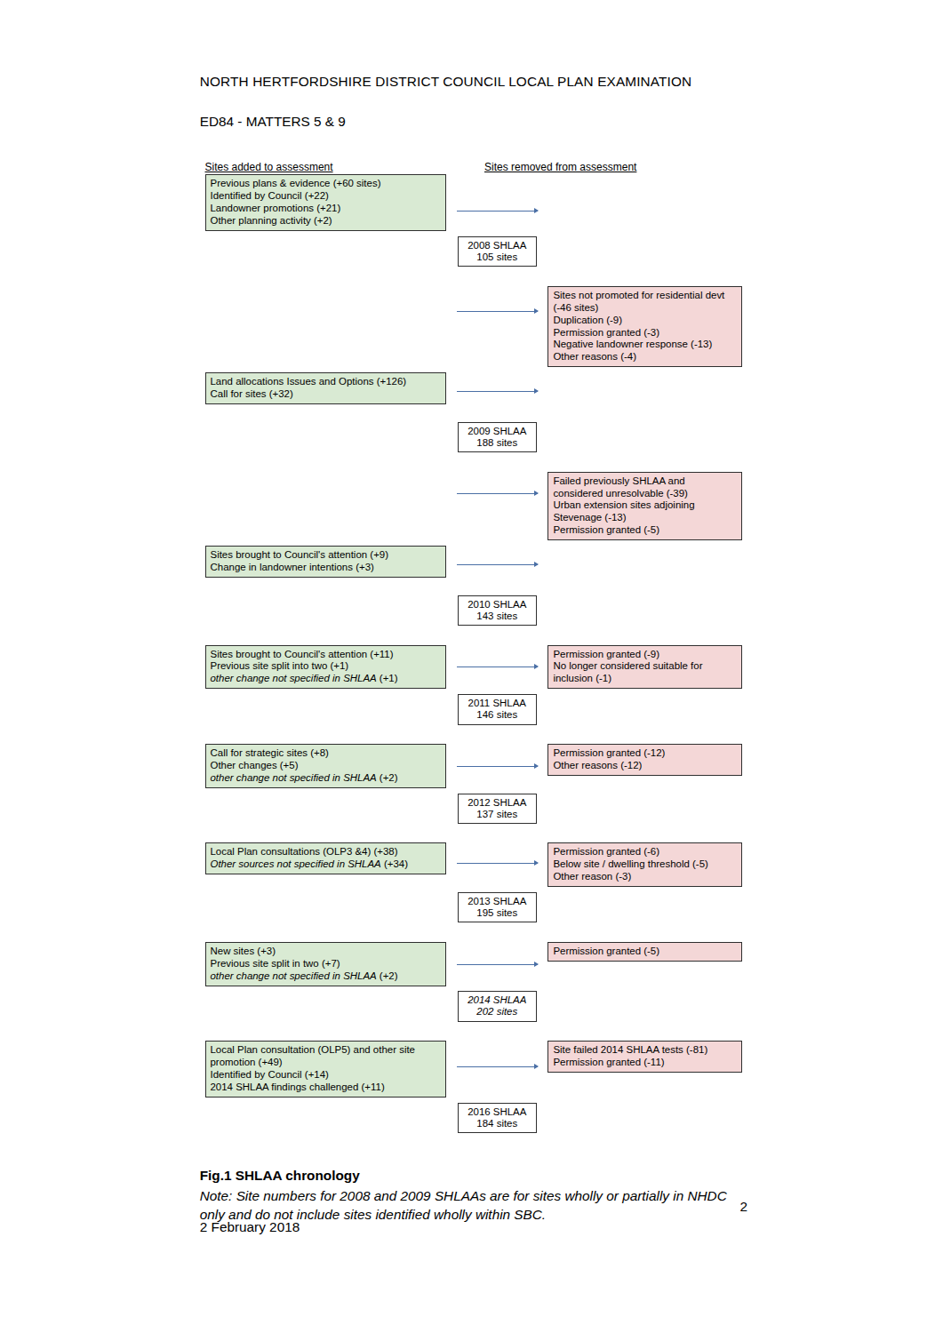NORTH HERTFORDSHIRE DISTRICT COUNCIL LOCAL PLAN EXAMINATION
ED84 - MATTERS 5 & 9
Sites added to assessment
Sites removed from assessment
Previous plans & evidence (+60 sites)
Identified by Council (+22)
Landowner promotions (+21)
Other planning activity (+2)
2008 SHLAA
105 sites
Sites not promoted for residential devt (-46 sites)
Duplication (-9)
Permission granted (-3)
Negative landowner response (-13)
Other reasons (-4)
Land allocations Issues and Options (+126)
Call for sites (+32)
2009 SHLAA
188 sites
Failed previously SHLAA and considered unresolvable (-39)
Urban extension sites adjoining Stevenage (-13)
Permission granted (-5)
Sites brought to Council's attention (+9)
Change in landowner intentions (+3)
2010 SHLAA
143 sites
Sites brought to Council's attention (+11)
Previous site split into two (+1)
other change not specified in SHLAA (+1)
Permission granted (-9)
No longer considered suitable for inclusion (-1)
2011 SHLAA
146 sites
Call for strategic sites (+8)
Other changes (+5)
other change not specified in SHLAA (+2)
Permission granted (-12)
Other reasons (-12)
2012 SHLAA
137 sites
Local Plan consultations (OLP3 &4) (+38)
Other sources not specified in SHLAA (+34)
Permission granted (-6)
Below site / dwelling threshold (-5)
Other reason (-3)
2013 SHLAA
195 sites
New sites (+3)
Previous site split in two (+7)
other change not specified in SHLAA (+2)
Permission granted (-5)
2014 SHLAA
202 sites
Local Plan consultation (OLP5) and other site promotion (+49)
Identified by Council (+14)
2014 SHLAA findings challenged (+11)
Site failed 2014 SHLAA tests (-81)
Permission granted (-11)
2016 SHLAA
184 sites
Fig.1 SHLAA chronology Note: Site numbers for 2008 and 2009 SHLAAs are for sites wholly or partially in NHDC only and do not include sites identified wholly within SBC.
2 2 February 2018